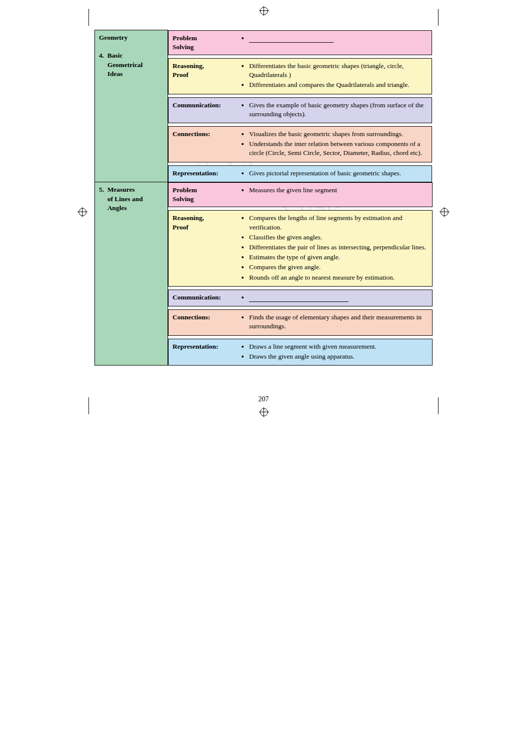© NCERT
not to be republished
| Geometry 4. Basic Geometrical Ideas | / Problem Solving / / / Reasoning, Proof / Differentiates the basic geometric shapes (triangle, circle, Quadrilaterals ) Differentiates and compares the Quadrilaterals and triangle. / / Communication: / Gives the example of basic geometry shapes (from surface of the surrounding objects). / / Connections: / Visualizes the basic geometric shapes from surroundings. Understands the inter relation between various components of a circle (Circle, Semi Circle, Sector, Diameter, Radius, chord etc). / / Representation: / Gives pictorial representation of basic geometric shapes. / |
| 5. Measures of Lines and Angles | / Problem Solving / Measures the given line segment / / Reasoning, Proof / Compares the lengths of line segments by estimation and verification. Classifies the given angles. Differentiates the pair of lines as intersecting, perpendicular lines. Estimates the type of given angle. Compares the given angle. Rounds off an angle to nearest measure by estimation. / / Communication: / / / Connections: / Finds the usage of elementary shapes and their measurements in surroundings. / / Representation: / Draws a line segment with given measurement. Draws the given angle using apparatus. / |
207